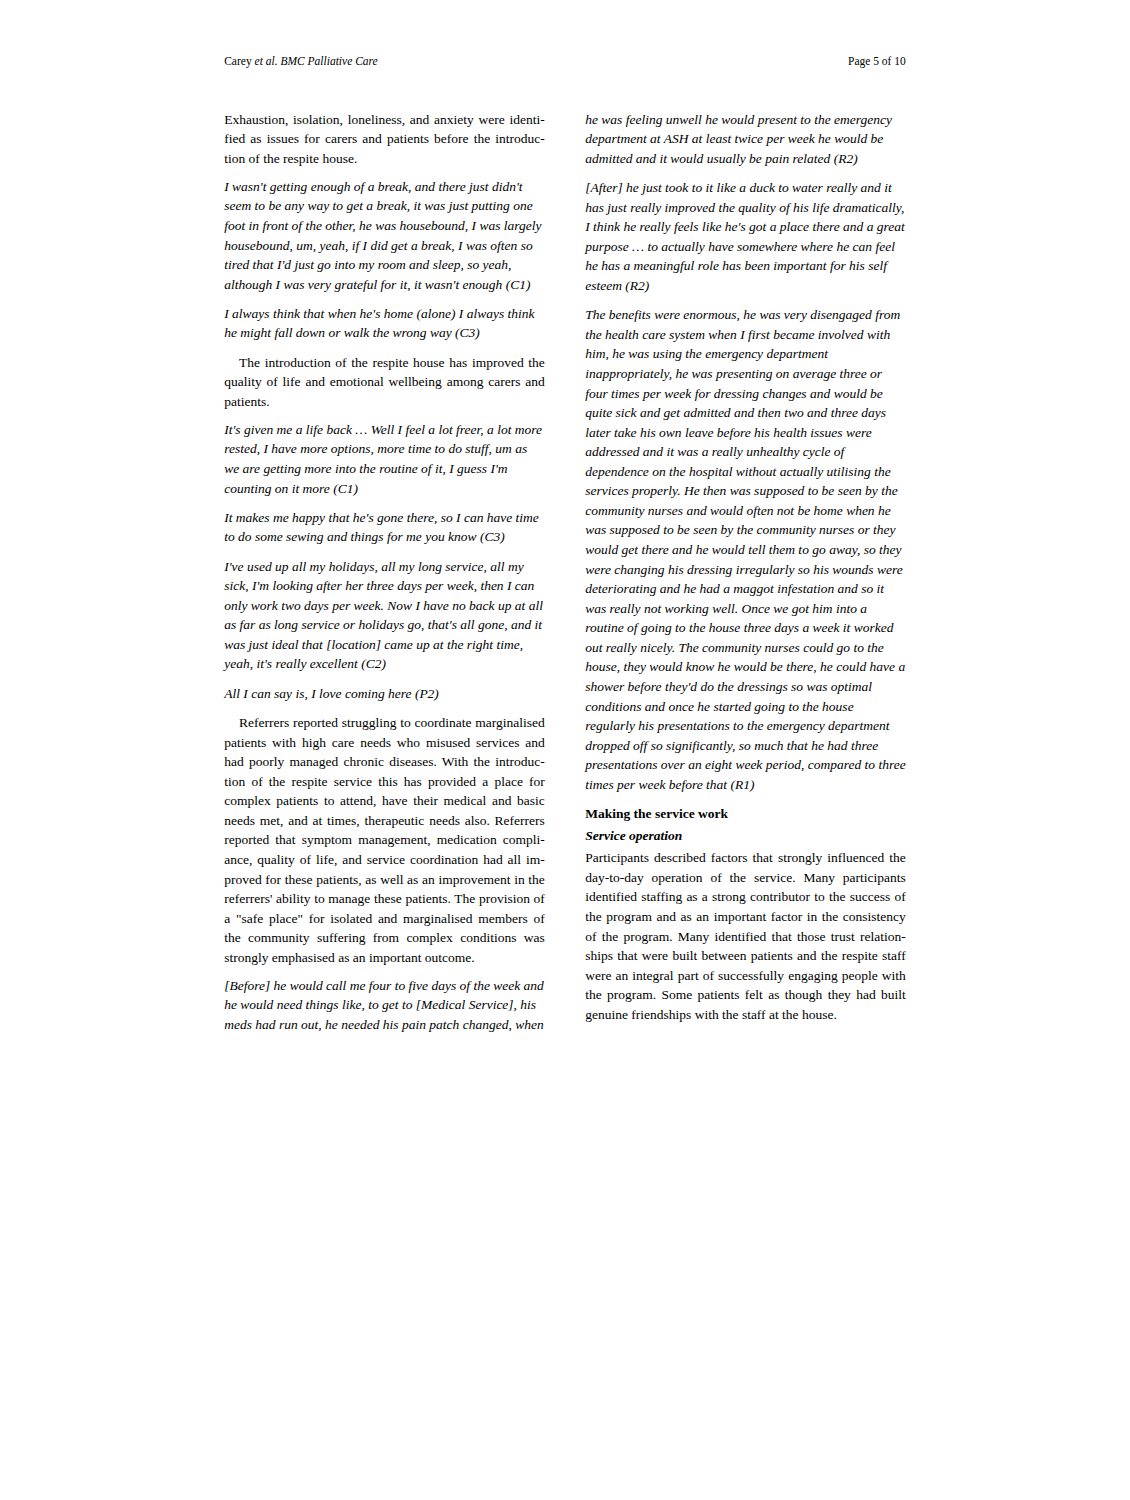Carey et al. BMC Palliative Care
Page 5 of 10
Exhaustion, isolation, loneliness, and anxiety were identified as issues for carers and patients before the introduction of the respite house.
I wasn't getting enough of a break, and there just didn't seem to be any way to get a break, it was just putting one foot in front of the other, he was housebound, I was largely housebound, um, yeah, if I did get a break, I was often so tired that I'd just go into my room and sleep, so yeah, although I was very grateful for it, it wasn't enough (C1)
I always think that when he's home (alone) I always think he might fall down or walk the wrong way (C3)
The introduction of the respite house has improved the quality of life and emotional wellbeing among carers and patients.
It's given me a life back … Well I feel a lot freer, a lot more rested, I have more options, more time to do stuff, um as we are getting more into the routine of it, I guess I'm counting on it more (C1)
It makes me happy that he's gone there, so I can have time to do some sewing and things for me you know (C3)
I've used up all my holidays, all my long service, all my sick, I'm looking after her three days per week, then I can only work two days per week. Now I have no back up at all as far as long service or holidays go, that's all gone, and it was just ideal that [location] came up at the right time, yeah, it's really excellent (C2)
All I can say is, I love coming here (P2)
Referrers reported struggling to coordinate marginalised patients with high care needs who misused services and had poorly managed chronic diseases. With the introduction of the respite service this has provided a place for complex patients to attend, have their medical and basic needs met, and at times, therapeutic needs also. Referrers reported that symptom management, medication compliance, quality of life, and service coordination had all improved for these patients, as well as an improvement in the referrers' ability to manage these patients. The provision of a "safe place" for isolated and marginalised members of the community suffering from complex conditions was strongly emphasised as an important outcome.
[Before] he would call me four to five days of the week and he would need things like, to get to [Medical Service], his meds had run out, he needed his pain patch changed, when he was feeling unwell he would present to the emergency department at ASH at least twice per week he would be admitted and it would usually be pain related (R2)
[After] he just took to it like a duck to water really and it has just really improved the quality of his life dramatically, I think he really feels like he's got a place there and a great purpose … to actually have somewhere where he can feel he has a meaningful role has been important for his self esteem (R2)
The benefits were enormous, he was very disengaged from the health care system when I first became involved with him, he was using the emergency department inappropriately, he was presenting on average three or four times per week for dressing changes and would be quite sick and get admitted and then two and three days later take his own leave before his health issues were addressed and it was a really unhealthy cycle of dependence on the hospital without actually utilising the services properly. He then was supposed to be seen by the community nurses and would often not be home when he was supposed to be seen by the community nurses or they would get there and he would tell them to go away, so they were changing his dressing irregularly so his wounds were deteriorating and he had a maggot infestation and so it was really not working well. Once we got him into a routine of going to the house three days a week it worked out really nicely. The community nurses could go to the house, they would know he would be there, he could have a shower before they'd do the dressings so was optimal conditions and once he started going to the house regularly his presentations to the emergency department dropped off so significantly, so much that he had three presentations over an eight week period, compared to three times per week before that (R1)
Making the service work
Service operation
Participants described factors that strongly influenced the day-to-day operation of the service. Many participants identified staffing as a strong contributor to the success of the program and as an important factor in the consistency of the program. Many identified that those trust relationships that were built between patients and the respite staff were an integral part of successfully engaging people with the program. Some patients felt as though they had built genuine friendships with the staff at the house.